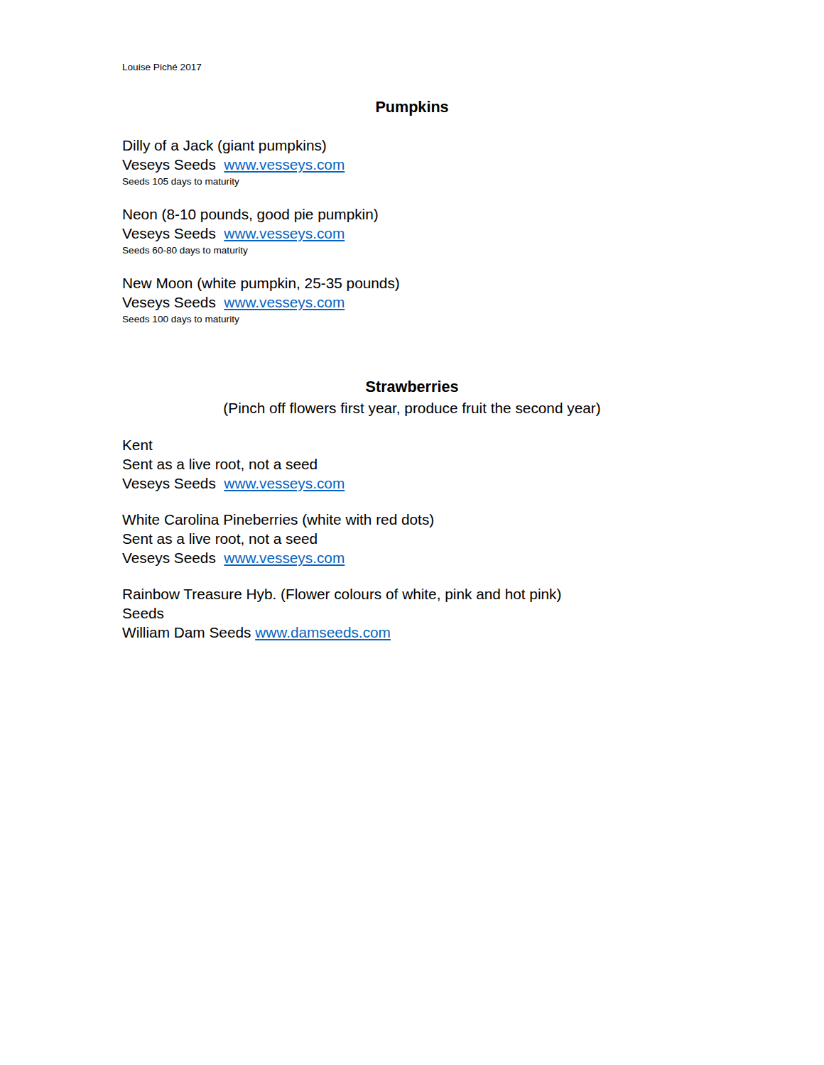Louise Piché 2017
Pumpkins
Dilly of a Jack (giant pumpkins)
Veseys Seeds www.vesseys.com
Seeds 105 days to maturity
Neon (8-10 pounds, good pie pumpkin)
Veseys Seeds www.vesseys.com
Seeds 60-80 days to maturity
New Moon (white pumpkin, 25-35 pounds)
Veseys Seeds www.vesseys.com
Seeds 100 days to maturity
Strawberries
(Pinch off flowers first year, produce fruit the second year)
Kent
Sent as a live root, not a seed
Veseys Seeds www.vesseys.com
White Carolina Pineberries (white with red dots)
Sent as a live root, not a seed
Veseys Seeds www.vesseys.com
Rainbow Treasure Hyb. (Flower colours of white, pink and hot pink)
Seeds
William Dam Seeds www.damseeds.com